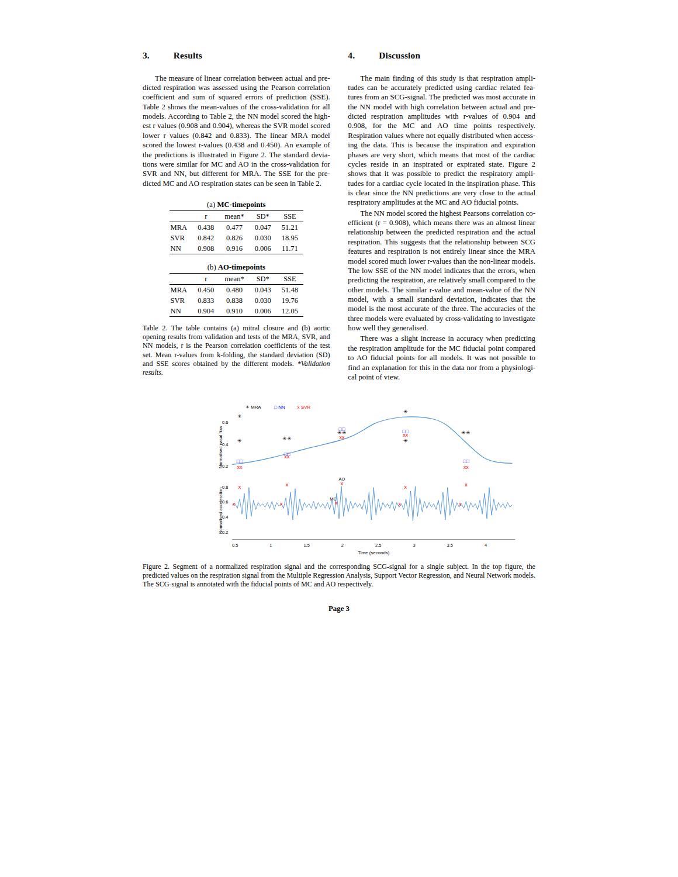3. Results
The measure of linear correlation between actual and predicted respiration was assessed using the Pearson correlation coefficient and sum of squared errors of prediction (SSE). Table 2 shows the mean-values of the cross-validation for all models. According to Table 2, the NN model scored the highest r values (0.908 and 0.904), whereas the SVR model scored lower r values (0.842 and 0.833). The linear MRA model scored the lowest r-values (0.438 and 0.450). An example of the predictions is illustrated in Figure 2. The standard deviations were similar for MC and AO in the cross-validation for SVR and NN, but different for MRA. The SSE for the predicted MC and AO respiration states can be seen in Table 2.
(a) MC-timepoints
| | r | mean* | SD* | SSE |
| --- | --- | --- | --- | --- |
| MRA | 0.438 | 0.477 | 0.047 | 51.21 |
| SVR | 0.842 | 0.826 | 0.030 | 18.95 |
| NN | 0.908 | 0.916 | 0.006 | 11.71 |
(b) AO-timepoints
| | r | mean* | SD* | SSE |
| --- | --- | --- | --- | --- |
| MRA | 0.450 | 0.480 | 0.043 | 51.48 |
| SVR | 0.833 | 0.838 | 0.030 | 19.76 |
| NN | 0.904 | 0.910 | 0.006 | 12.05 |
Table 2. The table contains (a) mitral closure and (b) aortic opening results from validation and tests of the MRA, SVR, and NN models, r is the Pearson correlation coefficients of the test set. Mean r-values from k-folding, the standard deviation (SD) and SSE scores obtained by the different models. *Validation results.
4. Discussion
The main finding of this study is that respiration amplitudes can be accurately predicted using cardiac related features from an SCG-signal. The predicted was most accurate in the NN model with high correlation between actual and predicted respiration amplitudes with r-values of 0.904 and 0.908, for the MC and AO time points respectively. Respiration values where not equally distributed when accessing the data. This is because the inspiration and expiration phases are very short, which means that most of the cardiac cycles reside in an inspirated or expirated state. Figure 2 shows that it was possible to predict the respiratory amplitudes for a cardiac cycle located in the inspiration phase. This is clear since the NN predictions are very close to the actual respiratory amplitudes at the MC and AO fiducial points.
The NN model scored the highest Pearsons correlation coefficient (r = 0.908), which means there was an almost linear relationship between the predicted respiration and the actual respiration. This suggests that the relationship between SCG features and respiration is not entirely linear since the MRA model scored much lower r-values than the non-linear models. The low SSE of the NN model indicates that the errors, when predicting the respiration, are relatively small compared to the other models. The similar r-value and mean-value of the NN model, with a small standard deviation, indicates that the model is the most accurate of the three. The accuracies of the three models were evaluated by cross-validating to investigate how well they generalised.
There was a slight increase in accuracy when predicting the respiration amplitude for the MC fiducial point compared to AO fiducial points for all models. It was not possible to find an explanation for this in the data nor from a physiological point of view.
✳ MRA □ NN x SVR 0.6 0.4 0.2 Normalised nasal flow ✳ ✳ □□ xx ✳✳ □□ xx □□ ✳✳ xx ✳ □□ xx ✳ ✳✳ □□ xx 0.8 0.6 0.4 0.2 Normalised acceleration x x x x x x x x x x AO MC 0.5 1 1.5 2 2.5 3 3.5 4 Time (seconds)
Figure 2. Segment of a normalized respiration signal and the corresponding SCG-signal for a single subject. In the top figure, the predicted values on the respiration signal from the Multiple Regression Analysis, Support Vector Regression, and Neural Network models. The SCG-signal is annotated with the fiducial points of MC and AO respectively.
Page 3